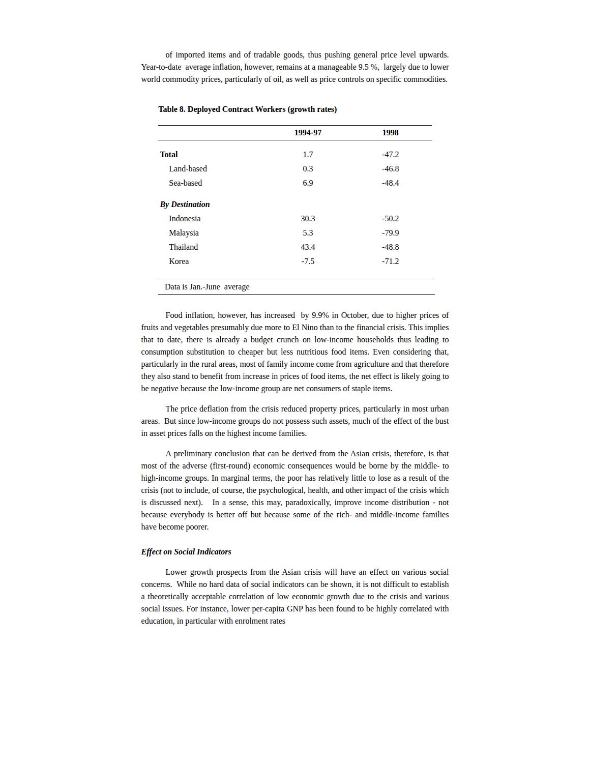of imported items and of tradable goods, thus pushing general price level upwards. Year-to-date average inflation, however, remains at a manageable 9.5 %, largely due to lower world commodity prices, particularly of oil, as well as price controls on specific commodities.
Table 8. Deployed Contract Workers (growth rates)
| | 1994-97 | 1998 |
| --- | --- | --- |
| Total | 1.7 | -47.2 |
| Land-based | 0.3 | -46.8 |
| Sea-based | 6.9 | -48.4 |
| By Destination | | |
| Indonesia | 30.3 | -50.2 |
| Malaysia | 5.3 | -79.9 |
| Thailand | 43.4 | -48.8 |
| Korea | -7.5 | -71.2 |
Data is Jan.-June average
Food inflation, however, has increased by 9.9% in October, due to higher prices of fruits and vegetables presumably due more to El Nino than to the financial crisis. This implies that to date, there is already a budget crunch on low-income households thus leading to consumption substitution to cheaper but less nutritious food items. Even considering that, particularly in the rural areas, most of family income come from agriculture and that therefore they also stand to benefit from increase in prices of food items, the net effect is likely going to be negative because the low-income group are net consumers of staple items.
The price deflation from the crisis reduced property prices, particularly in most urban areas. But since low-income groups do not possess such assets, much of the effect of the bust in asset prices falls on the highest income families.
A preliminary conclusion that can be derived from the Asian crisis, therefore, is that most of the adverse (first-round) economic consequences would be borne by the middle- to high-income groups. In marginal terms, the poor has relatively little to lose as a result of the crisis (not to include, of course, the psychological, health, and other impact of the crisis which is discussed next). In a sense, this may, paradoxically, improve income distribution - not because everybody is better off but because some of the rich- and middle-income families have become poorer.
Effect on Social Indicators
Lower growth prospects from the Asian crisis will have an effect on various social concerns. While no hard data of social indicators can be shown, it is not difficult to establish a theoretically acceptable correlation of low economic growth due to the crisis and various social issues. For instance, lower per-capita GNP has been found to be highly correlated with education, in particular with enrolment rates